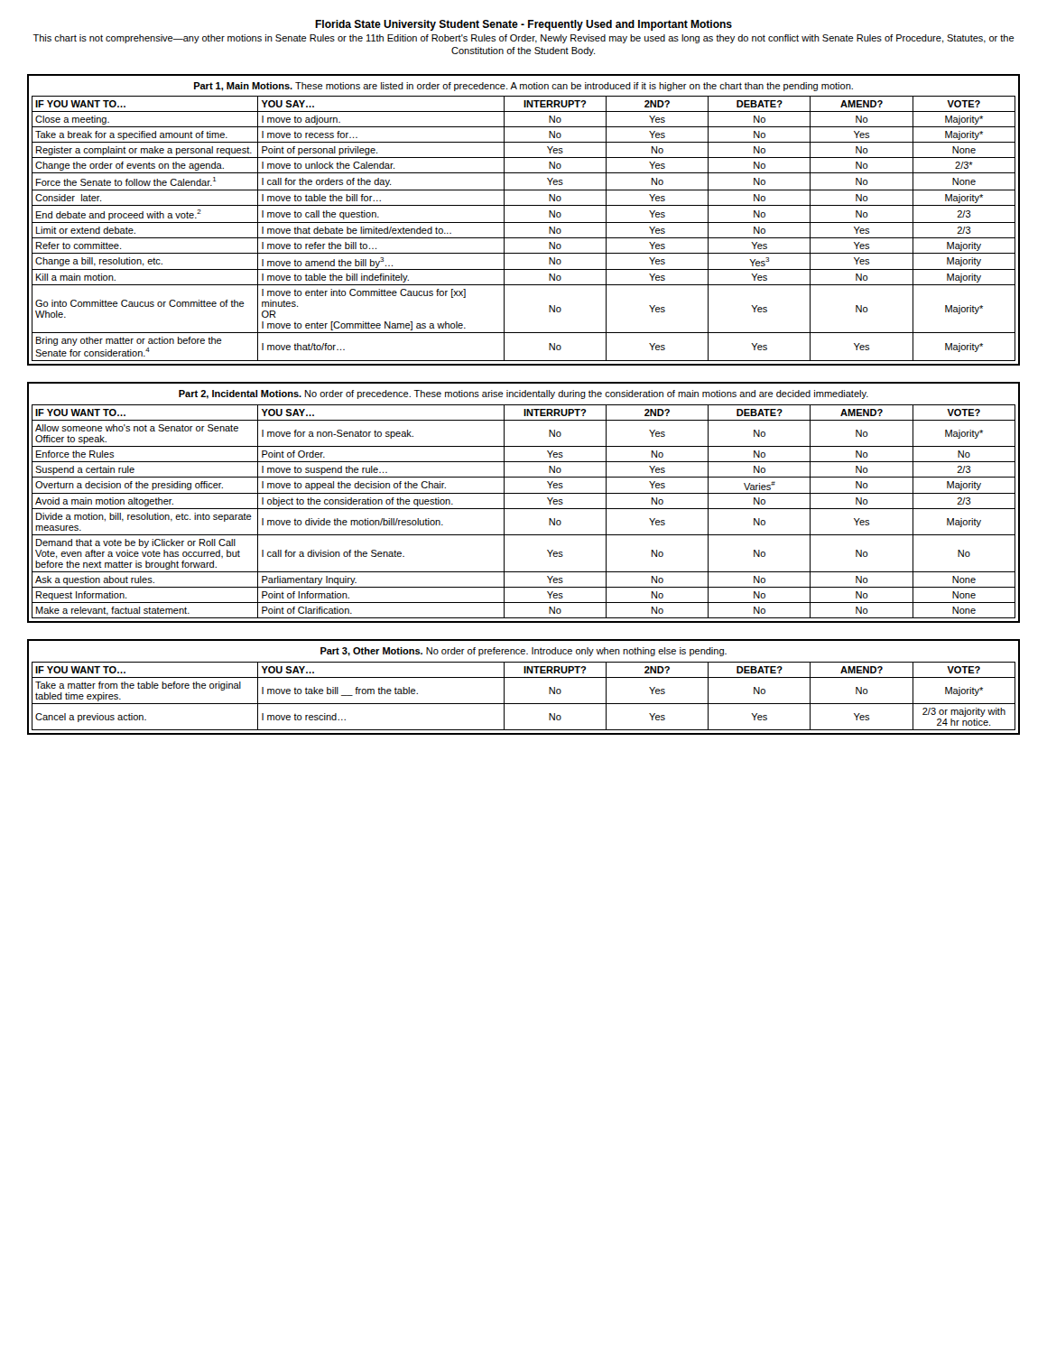Florida State University Student Senate - Frequently Used and Important Motions
This chart is not comprehensive—any other motions in Senate Rules or the 11th Edition of Robert's Rules of Order, Newly Revised may be used as long as they do not conflict with Senate Rules of Procedure, Statutes, or the Constitution of the Student Body.
Part 1, Main Motions. These motions are listed in order of precedence. A motion can be introduced if it is higher on the chart than the pending motion.
| IF YOU WANT TO… | YOU SAY… | INTERRUPT? | 2ND? | DEBATE? | AMEND? | VOTE? |
| --- | --- | --- | --- | --- | --- | --- |
| Close a meeting. | I move to adjourn. | No | Yes | No | No | Majority* |
| Take a break for a specified amount of time. | I move to recess for… | No | Yes | No | Yes | Majority* |
| Register a complaint or make a personal request. | Point of personal privilege. | Yes | No | No | No | None |
| Change the order of events on the agenda. | I move to unlock the Calendar. | No | Yes | No | No | 2/3* |
| Force the Senate to follow the Calendar. 1 | I call for the orders of the day. | Yes | No | No | No | None |
| Consider later. | I move to table the bill for… | No | Yes | No | No | Majority* |
| End debate and proceed with a vote. 2 | I move to call the question. | No | Yes | No | No | 2/3 |
| Limit or extend debate. | I move that debate be limited/extended to... | No | Yes | No | Yes | 2/3 |
| Refer to committee. | I move to refer the bill to… | No | Yes | Yes | Yes | Majority |
| Change a bill, resolution, etc. | I move to amend the bill by 3 … | No | Yes | Yes 3 | Yes | Majority |
| Kill a main motion. | I move to table the bill indefinitely. | No | Yes | Yes | No | Majority |
| Go into Committee Caucus or Committee of the Whole. | I move to enter into Committee Caucus for [xx] minutes. OR I move to enter [Committee Name] as a whole. | No | Yes | Yes | No | Majority* |
| Bring any other matter or action before the Senate for consideration. 4 | I move that/to/for… | No | Yes | Yes | Yes | Majority* |
Part 2, Incidental Motions. No order of precedence. These motions arise incidentally during the consideration of main motions and are decided immediately.
| IF YOU WANT TO… | YOU SAY… | INTERRUPT? | 2ND? | DEBATE? | AMEND? | VOTE? |
| --- | --- | --- | --- | --- | --- | --- |
| Allow someone who's not a Senator or Senate Officer to speak. | I move for a non-Senator to speak. | No | Yes | No | No | Majority* |
| Enforce the Rules | Point of Order. | Yes | No | No | No | No |
| Suspend a certain rule | I move to suspend the rule… | No | Yes | No | No | 2/3 |
| Overturn a decision of the presiding officer. | I move to appeal the decision of the Chair. | Yes | Yes | Varies # | No | Majority |
| Avoid a main motion altogether. | I object to the consideration of the question. | Yes | No | No | No | 2/3 |
| Divide a motion, bill, resolution, etc. into separate measures. | I move to divide the motion/bill/resolution. | No | Yes | No | Yes | Majority |
| Demand that a vote be by iClicker or Roll Call Vote, even after a voice vote has occurred, but before the next matter is brought forward. | I call for a division of the Senate. | Yes | No | No | No | No |
| Ask a question about rules. | Parliamentary Inquiry. | Yes | No | No | No | None |
| Request Information. | Point of Information. | Yes | No | No | No | None |
| Make a relevant, factual statement. | Point of Clarification. | No | No | No | No | None |
Part 3, Other Motions. No order of preference. Introduce only when nothing else is pending.
| IF YOU WANT TO… | YOU SAY… | INTERRUPT? | 2ND? | DEBATE? | AMEND? | VOTE? |
| --- | --- | --- | --- | --- | --- | --- |
| Take a matter from the table before the original tabled time expires. | I move to take bill __ from the table. | No | Yes | No | No | Majority* |
| Cancel a previous action. | I move to rescind… | No | Yes | Yes | Yes | 2/3 or majority with 24 hr notice. |